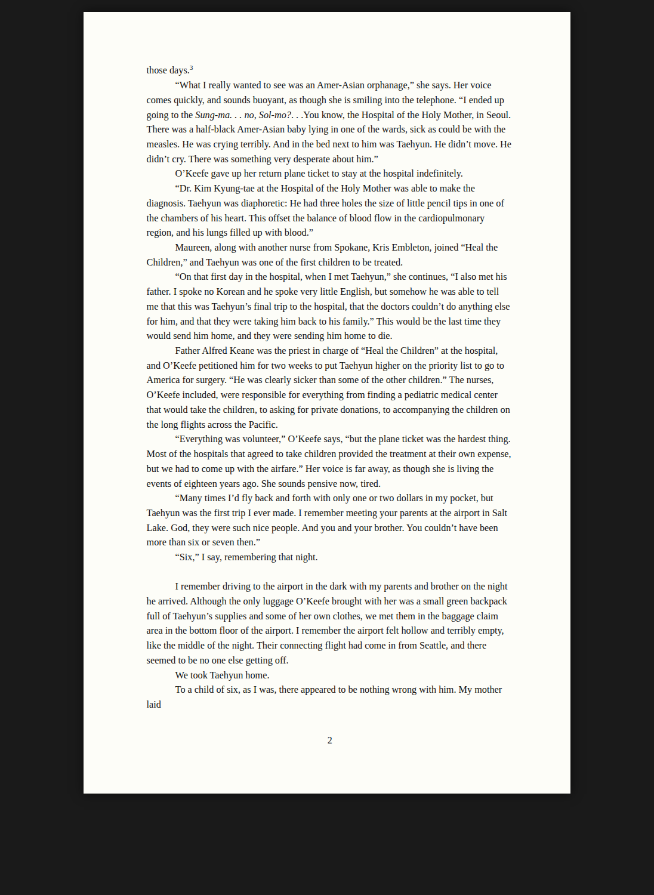those days.3
“What I really wanted to see was an Amer-Asian orphanage,” she says. Her voice comes quickly, and sounds buoyant, as though she is smiling into the telephone. “I ended up going to the Sung-ma. . . no, Sol-mo?. . .You know, the Hospital of the Holy Mother, in Seoul. There was a half-black Amer-Asian baby lying in one of the wards, sick as could be with the measles. He was crying terribly. And in the bed next to him was Taehyun. He didn’t move. He didn’t cry. There was something very desperate about him.”
O’Keefe gave up her return plane ticket to stay at the hospital indefinitely.
“Dr. Kim Kyung-tae at the Hospital of the Holy Mother was able to make the diagnosis. Taehyun was diaphoretic: He had three holes the size of little pencil tips in one of the chambers of his heart. This offset the balance of blood flow in the cardiopulmonary region, and his lungs filled up with blood.”
Maureen, along with another nurse from Spokane, Kris Embleton, joined “Heal the Children,” and Taehyun was one of the first children to be treated.
“On that first day in the hospital, when I met Taehyun,” she continues, “I also met his father. I spoke no Korean and he spoke very little English, but somehow he was able to tell me that this was Taehyun’s final trip to the hospital, that the doctors couldn’t do anything else for him, and that they were taking him back to his family.” This would be the last time they would send him home, and they were sending him home to die.
Father Alfred Keane was the priest in charge of “Heal the Children” at the hospital, and O’Keefe petitioned him for two weeks to put Taehyun higher on the priority list to go to America for surgery. “He was clearly sicker than some of the other children.” The nurses, O’Keefe included, were responsible for everything from finding a pediatric medical center that would take the children, to asking for private donations, to accompanying the children on the long flights across the Pacific.
“Everything was volunteer,” O’Keefe says, “but the plane ticket was the hardest thing. Most of the hospitals that agreed to take children provided the treatment at their own expense, but we had to come up with the airfare.” Her voice is far away, as though she is living the events of eighteen years ago. She sounds pensive now, tired.
“Many times I’d fly back and forth with only one or two dollars in my pocket, but Taehyun was the first trip I ever made. I remember meeting your parents at the airport in Salt Lake. God, they were such nice people. And you and your brother. You couldn’t have been more than six or seven then.”
“Six,” I say, remembering that night.
I remember driving to the airport in the dark with my parents and brother on the night he arrived. Although the only luggage O’Keefe brought with her was a small green backpack full of Taehyun’s supplies and some of her own clothes, we met them in the baggage claim area in the bottom floor of the airport. I remember the airport felt hollow and terribly empty, like the middle of the night. Their connecting flight had come in from Seattle, and there seemed to be no one else getting off.
We took Taehyun home.
To a child of six, as I was, there appeared to be nothing wrong with him. My mother laid
2